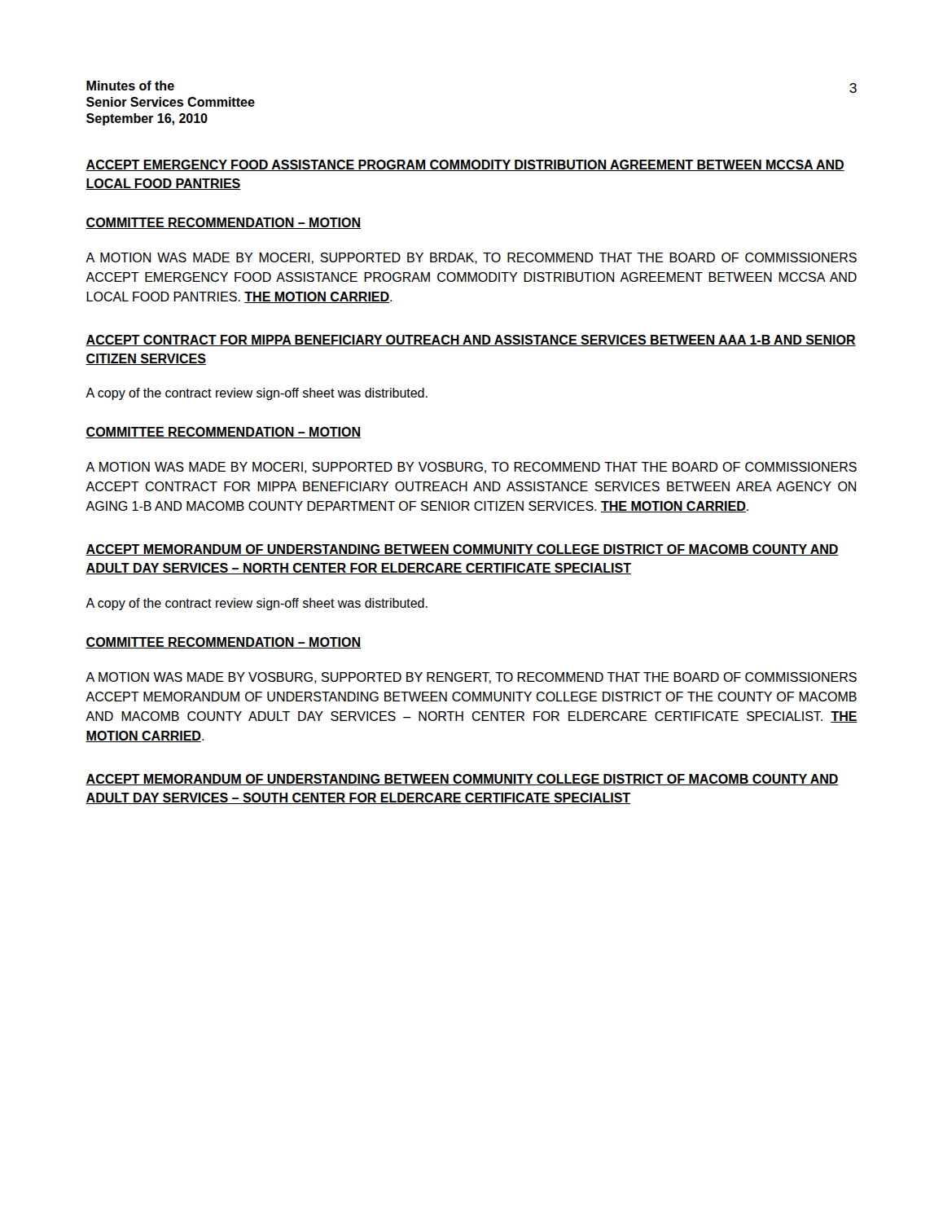3
Minutes of the
Senior Services Committee
September 16, 2010
Accept Emergency Food Assistance Program Commodity Distribution Agreement Between MCCSA and Local Food Pantries
Committee Recommendation – Motion
A motion was made by Moceri, supported by Brdak, to recommend that the Board of Commissioners accept Emergency Food Assistance Program Commodity Distribution Agreement between MCCSA and local food pantries. The motion carried.
Accept Contract for MIPPA Beneficiary Outreach and Assistance Services Between AAA 1-B and Senior Citizen Services
A copy of the contract review sign-off sheet was distributed.
Committee Recommendation – Motion
A motion was made by Moceri, supported by Vosburg, to recommend that the Board of Commissioners accept contract for MIPPA Beneficiary Outreach and Assistance Services between Area Agency on Aging 1-B and Macomb County Department of Senior Citizen Services. The motion carried.
Accept Memorandum of Understanding Between Community College District of Macomb County and Adult Day Services – North Center for Eldercare Certificate Specialist
A copy of the contract review sign-off sheet was distributed.
Committee Recommendation – Motion
A motion was made by Vosburg, supported by Rengert, to recommend that the Board of Commissioners accept Memorandum of Understanding between Community College District of the County of Macomb and Macomb County Adult Day Services – North Center for Eldercare Certificate Specialist. The motion carried.
Accept Memorandum of Understanding Between Community College District of Macomb County and Adult Day Services – South Center for Eldercare Certificate Specialist